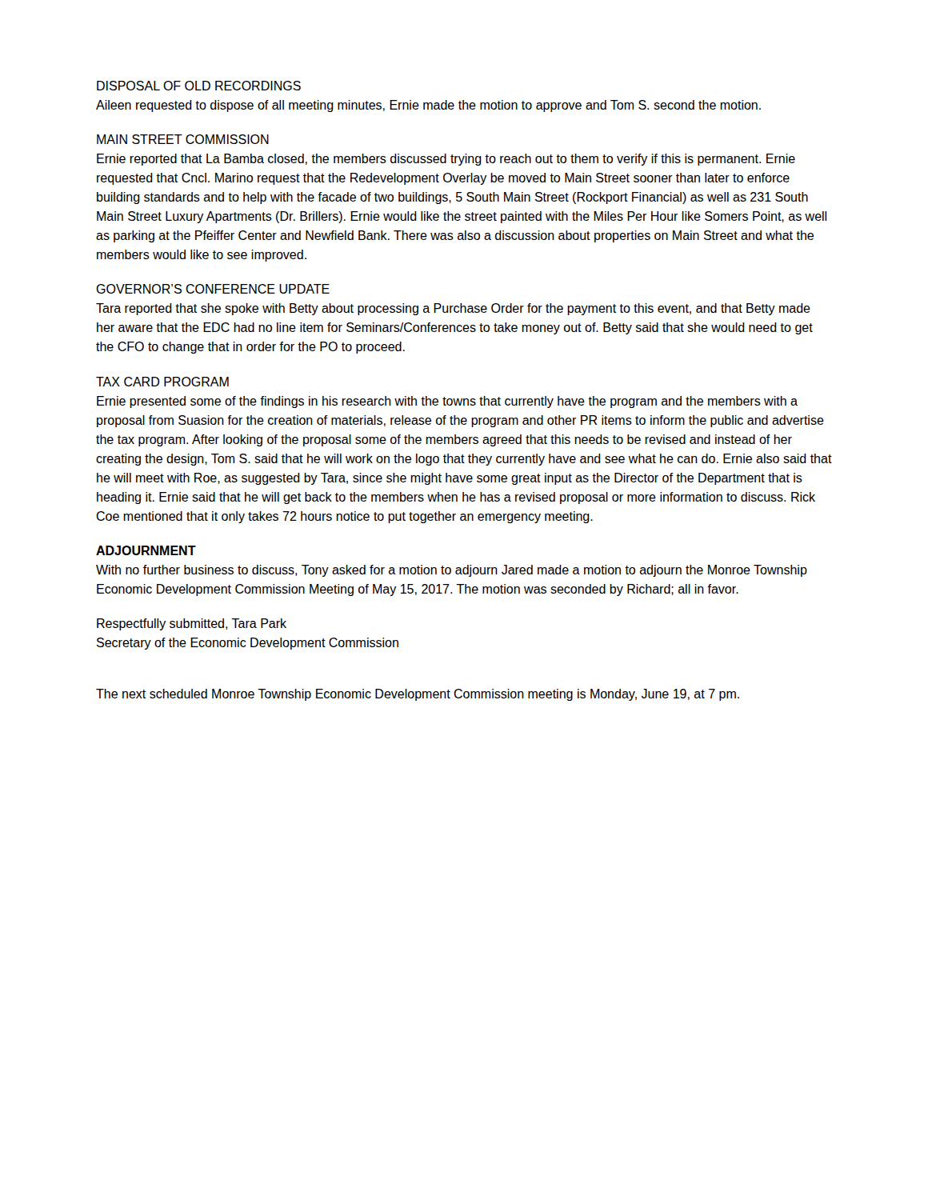Disposal of Old Recordings
Aileen requested to dispose of all meeting minutes, Ernie made the motion to approve and Tom S. second the motion.
Main Street Commission
Ernie reported that La Bamba closed, the members discussed trying to reach out to them to verify if this is permanent. Ernie requested that Cncl. Marino request that the Redevelopment Overlay be moved to Main Street sooner than later to enforce building standards and to help with the facade of two buildings, 5 South Main Street (Rockport Financial) as well as 231 South Main Street Luxury Apartments (Dr. Brillers). Ernie would like the street painted with the Miles Per Hour like Somers Point, as well as parking at the Pfeiffer Center and Newfield Bank. There was also a discussion about properties on Main Street and what the members would like to see improved.
Governor’s Conference Update
Tara reported that she spoke with Betty about processing a Purchase Order for the payment to this event, and that Betty made her aware that the EDC had no line item for Seminars/Conferences to take money out of. Betty said that she would need to get the CFO to change that in order for the PO to proceed.
Tax Card Program
Ernie presented some of the findings in his research with the towns that currently have the program and the members with a proposal from Suasion for the creation of materials, release of the program and other PR items to inform the public and advertise the tax program. After looking of the proposal some of the members agreed that this needs to be revised and instead of her creating the design, Tom S. said that he will work on the logo that they currently have and see what he can do. Ernie also said that he will meet with Roe, as suggested by Tara, since she might have some great input as the Director of the Department that is heading it. Ernie said that he will get back to the members when he has a revised proposal or more information to discuss. Rick Coe mentioned that it only takes 72 hours notice to put together an emergency meeting.
Adjournment
With no further business to discuss, Tony asked for a motion to adjourn Jared made a motion to adjourn the Monroe Township Economic Development Commission Meeting of May 15, 2017. The motion was seconded by Richard; all in favor.
Respectfully submitted, Tara Park
Secretary of the Economic Development Commission
The next scheduled Monroe Township Economic Development Commission meeting is Monday, June 19, at 7 pm.